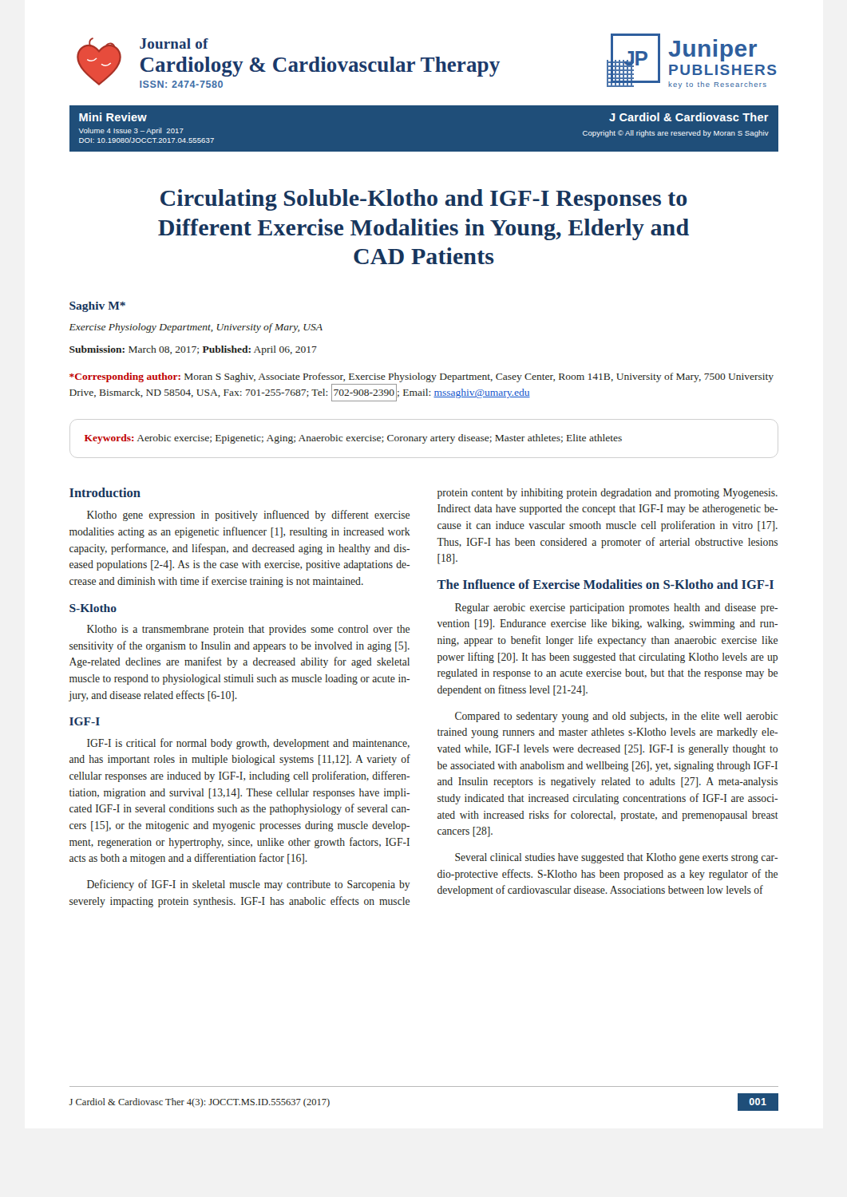Journal of
Cardiology & Cardiovascular Therapy
ISSN: 2474-7580
JP
Juniper
PUBLISHERS
key to the Researchers
Mini Review
Volume 4 Issue 3 – April 2017
DOI: 10.19080/JOCCT.2017.04.555637
J Cardiol & Cardiovasc Ther
Copyright © All rights are reserved by Moran S Saghiv
Circulating Soluble-Klotho and IGF-I Responses to
Different Exercise Modalities in Young, Elderly and
CAD Patients
Saghiv M*
Exercise Physiology Department, University of Mary, USA
Submission: March 08, 2017; Published: April 06, 2017
*Corresponding author: Moran S Saghiv, Associate Professor, Exercise Physiology Department, Casey Center, Room 141B, University of Mary, 7500 University Drive, Bismarck, ND 58504, USA, Fax: 701-255-7687; Tel: 702-908-2390; Email: mssaghiv@umary.edu
Keywords: Aerobic exercise; Epigenetic; Aging; Anaerobic exercise; Coronary artery disease; Master athletes; Elite athletes
Introduction
Klotho gene expression in positively influenced by different exercise modalities acting as an epigenetic influencer [1], resulting in increased work capacity, performance, and lifespan, and decreased aging in healthy and diseased populations [2-4]. As is the case with exercise, positive adaptations decrease and diminish with time if exercise training is not maintained.
S-Klotho
Klotho is a transmembrane protein that provides some control over the sensitivity of the organism to Insulin and appears to be involved in aging [5]. Age-related declines are manifest by a decreased ability for aged skeletal muscle to respond to physiological stimuli such as muscle loading or acute injury, and disease related effects [6-10].
IGF-I
IGF-I is critical for normal body growth, development and maintenance, and has important roles in multiple biological systems [11,12]. A variety of cellular responses are induced by IGF-I, including cell proliferation, differentiation, migration and survival [13,14]. These cellular responses have implicated IGF-I in several conditions such as the pathophysiology of several cancers [15], or the mitogenic and myogenic processes during muscle development, regeneration or hypertrophy, since, unlike other growth factors, IGF-I acts as both a mitogen and a differentiation factor [16].
Deficiency of IGF-I in skeletal muscle may contribute to Sarcopenia by severely impacting protein synthesis. IGF-I has anabolic effects on muscle protein content by inhibiting protein degradation and promoting Myogenesis. Indirect data have supported the concept that IGF-I may be atherogenetic because it can induce vascular smooth muscle cell proliferation in vitro [17]. Thus, IGF-I has been considered a promoter of arterial obstructive lesions [18].
The Influence of Exercise Modalities on S-Klotho and IGF-I
Regular aerobic exercise participation promotes health and disease prevention [19]. Endurance exercise like biking, walking, swimming and running, appear to benefit longer life expectancy than anaerobic exercise like power lifting [20]. It has been suggested that circulating Klotho levels are up regulated in response to an acute exercise bout, but that the response may be dependent on fitness level [21-24].
Compared to sedentary young and old subjects, in the elite well aerobic trained young runners and master athletes s-Klotho levels are markedly elevated while, IGF-I levels were decreased [25]. IGF-I is generally thought to be associated with anabolism and wellbeing [26], yet, signaling through IGF-I and Insulin receptors is negatively related to adults [27]. A meta-analysis study indicated that increased circulating concentrations of IGF-I are associated with increased risks for colorectal, prostate, and premenopausal breast cancers [28].
Several clinical studies have suggested that Klotho gene exerts strong cardio-protective effects. S-Klotho has been proposed as a key regulator of the development of cardiovascular disease. Associations between low levels of
J Cardiol & Cardiovasc Ther 4(3): JOCCT.MS.ID.555637 (2017)
001